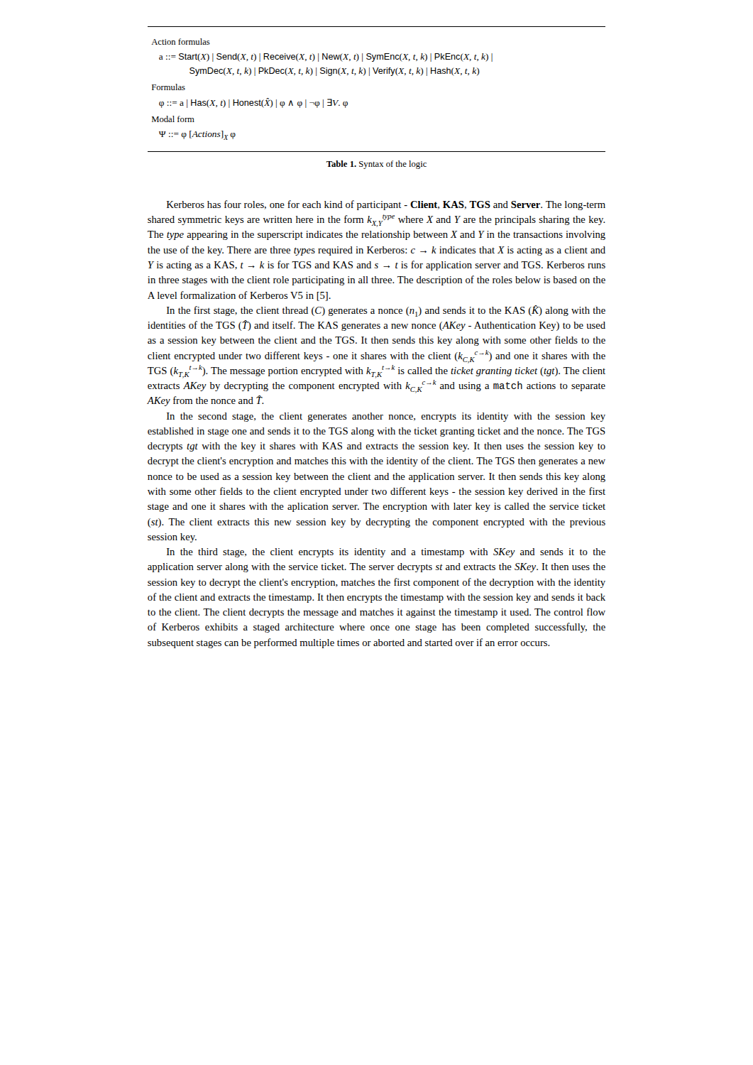Action formulas
a ::= Start(X) | Send(X, t) | Receive(X, t) | New(X, t) | SymEnc(X, t, k) | PkEnc(X, t, k) | SymDec(X, t, k) | PkDec(X, t, k) | Sign(X, t, k) | Verify(X, t, k) | Hash(X, t, k)
Formulas
φ ::= a | Has(X, t) | Honest(X̂) | φ ∧ φ | ¬φ | ∃V. φ
Modal form
Ψ ::= φ [Actions]X φ
Table 1. Syntax of the logic
Kerberos has four roles, one for each kind of participant - Client, KAS, TGS and Server. The long-term shared symmetric keys are written here in the form kX,Ytype where X and Y are the principals sharing the key. The type appearing in the superscript indicates the relationship between X and Y in the transactions involving the use of the key. There are three types required in Kerberos: c → k indicates that X is acting as a client and Y is acting as a KAS, t → k is for TGS and KAS and s → t is for application server and TGS. Kerberos runs in three stages with the client role participating in all three. The description of the roles below is based on the A level formalization of Kerberos V5 in [5].
In the first stage, the client thread (C) generates a nonce (n1) and sends it to the KAS (K̂) along with the identities of the TGS (T̂) and itself. The KAS generates a new nonce (AKey - Authentication Key) to be used as a session key between the client and the TGS. It then sends this key along with some other fields to the client encrypted under two different keys - one it shares with the client (kC,Kc→k) and one it shares with the TGS (kT,Kt→k). The message portion encrypted with kT,Kt→k is called the ticket granting ticket (tgt). The client extracts AKey by decrypting the component encrypted with kC,Kc→k and using a match actions to separate AKey from the nonce and T̂.
In the second stage, the client generates another nonce, encrypts its identity with the session key established in stage one and sends it to the TGS along with the ticket granting ticket and the nonce. The TGS decrypts tgt with the key it shares with KAS and extracts the session key. It then uses the session key to decrypt the client's encryption and matches this with the identity of the client. The TGS then generates a new nonce to be used as a session key between the client and the application server. It then sends this key along with some other fields to the client encrypted under two different keys - the session key derived in the first stage and one it shares with the aplication server. The encryption with later key is called the service ticket (st). The client extracts this new session key by decrypting the component encrypted with the previous session key.
In the third stage, the client encrypts its identity and a timestamp with SKey and sends it to the application server along with the service ticket. The server decrypts st and extracts the SKey. It then uses the session key to decrypt the client's encryption, matches the first component of the decryption with the identity of the client and extracts the timestamp. It then encrypts the timestamp with the session key and sends it back to the client. The client decrypts the message and matches it against the timestamp it used. The control flow of Kerberos exhibits a staged architecture where once one stage has been completed successfully, the subsequent stages can be performed multiple times or aborted and started over if an error occurs.